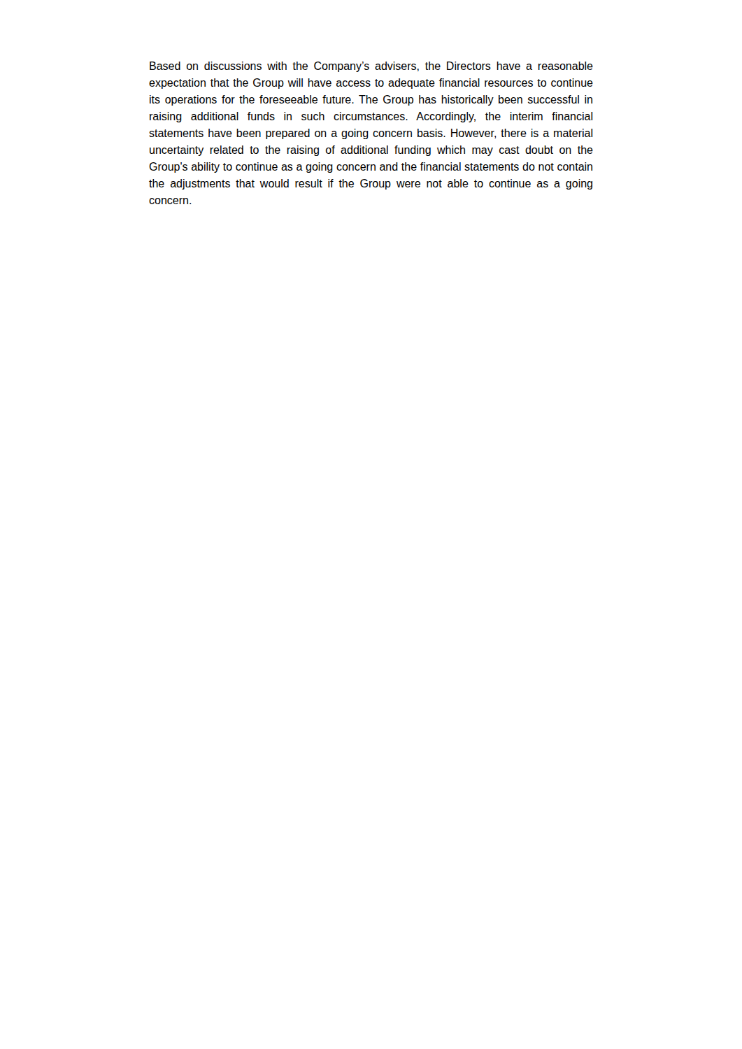Based on discussions with the Company’s advisers, the Directors have a reasonable expectation that the Group will have access to adequate financial resources to continue its operations for the foreseeable future. The Group has historically been successful in raising additional funds in such circumstances. Accordingly, the interim financial statements have been prepared on a going concern basis. However, there is a material uncertainty related to the raising of additional funding which may cast doubt on the Group's ability to continue as a going concern and the financial statements do not contain the adjustments that would result if the Group were not able to continue as a going concern.